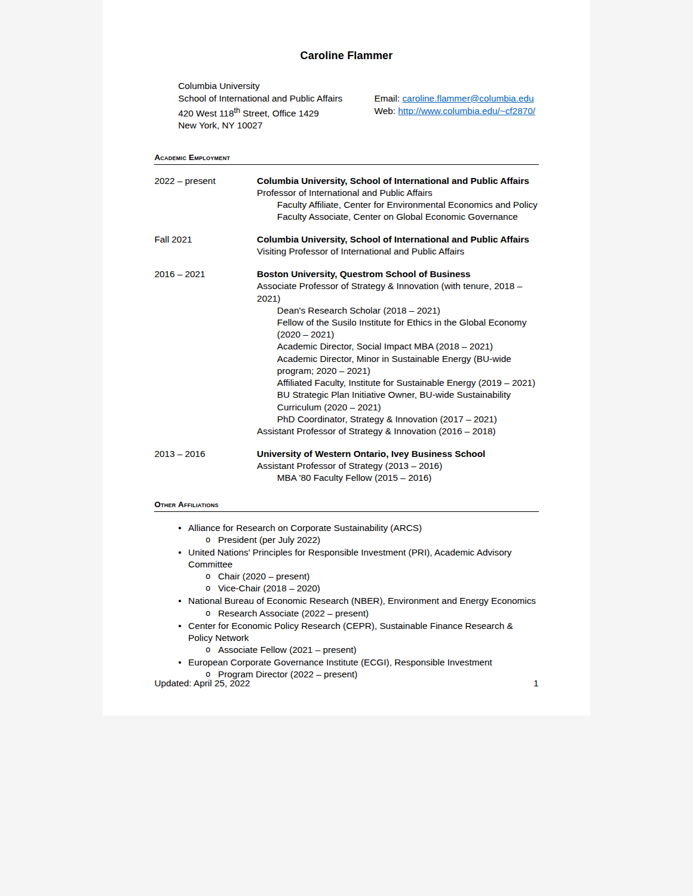Caroline Flammer
| Columbia University | |
| School of International and Public Affairs | Email: caroline.flammer@columbia.edu |
| 420 West 118 th Street, Office 1429 | Web: http://www.columbia.edu/~cf2870/ |
| New York, NY 10027 | |
Academic Employment
2022 – present
Columbia University, School of International and Public Affairs Professor of International and Public Affairs Faculty Affiliate, Center for Environmental Economics and Policy Faculty Associate, Center on Global Economic Governance
Fall 2021
Columbia University, School of International and Public Affairs Visiting Professor of International and Public Affairs
2016 – 2021
Boston University, Questrom School of Business Associate Professor of Strategy & Innovation (with tenure, 2018 – 2021) Dean's Research Scholar (2018 – 2021) Fellow of the Susilo Institute for Ethics in the Global Economy (2020 – 2021) Academic Director, Social Impact MBA (2018 – 2021) Academic Director, Minor in Sustainable Energy (BU-wide program; 2020 – 2021) Affiliated Faculty, Institute for Sustainable Energy (2019 – 2021) BU Strategic Plan Initiative Owner, BU-wide Sustainability Curriculum (2020 – 2021) PhD Coordinator, Strategy & Innovation (2017 – 2021) Assistant Professor of Strategy & Innovation (2016 – 2018)
2013 – 2016
University of Western Ontario, Ivey Business School Assistant Professor of Strategy (2013 – 2016) MBA '80 Faculty Fellow (2015 – 2016)
Other Affiliations
Alliance for Research on Corporate Sustainability (ARCS)
President (per July 2022)
United Nations' Principles for Responsible Investment (PRI), Academic Advisory Committee
Chair (2020 – present)
Vice-Chair (2018 – 2020)
National Bureau of Economic Research (NBER), Environment and Energy Economics
Research Associate (2022 – present)
Center for Economic Policy Research (CEPR), Sustainable Finance Research & Policy Network
Associate Fellow (2021 – present)
European Corporate Governance Institute (ECGI), Responsible Investment
Program Director (2022 – present)
Updated: April 25, 2022 1